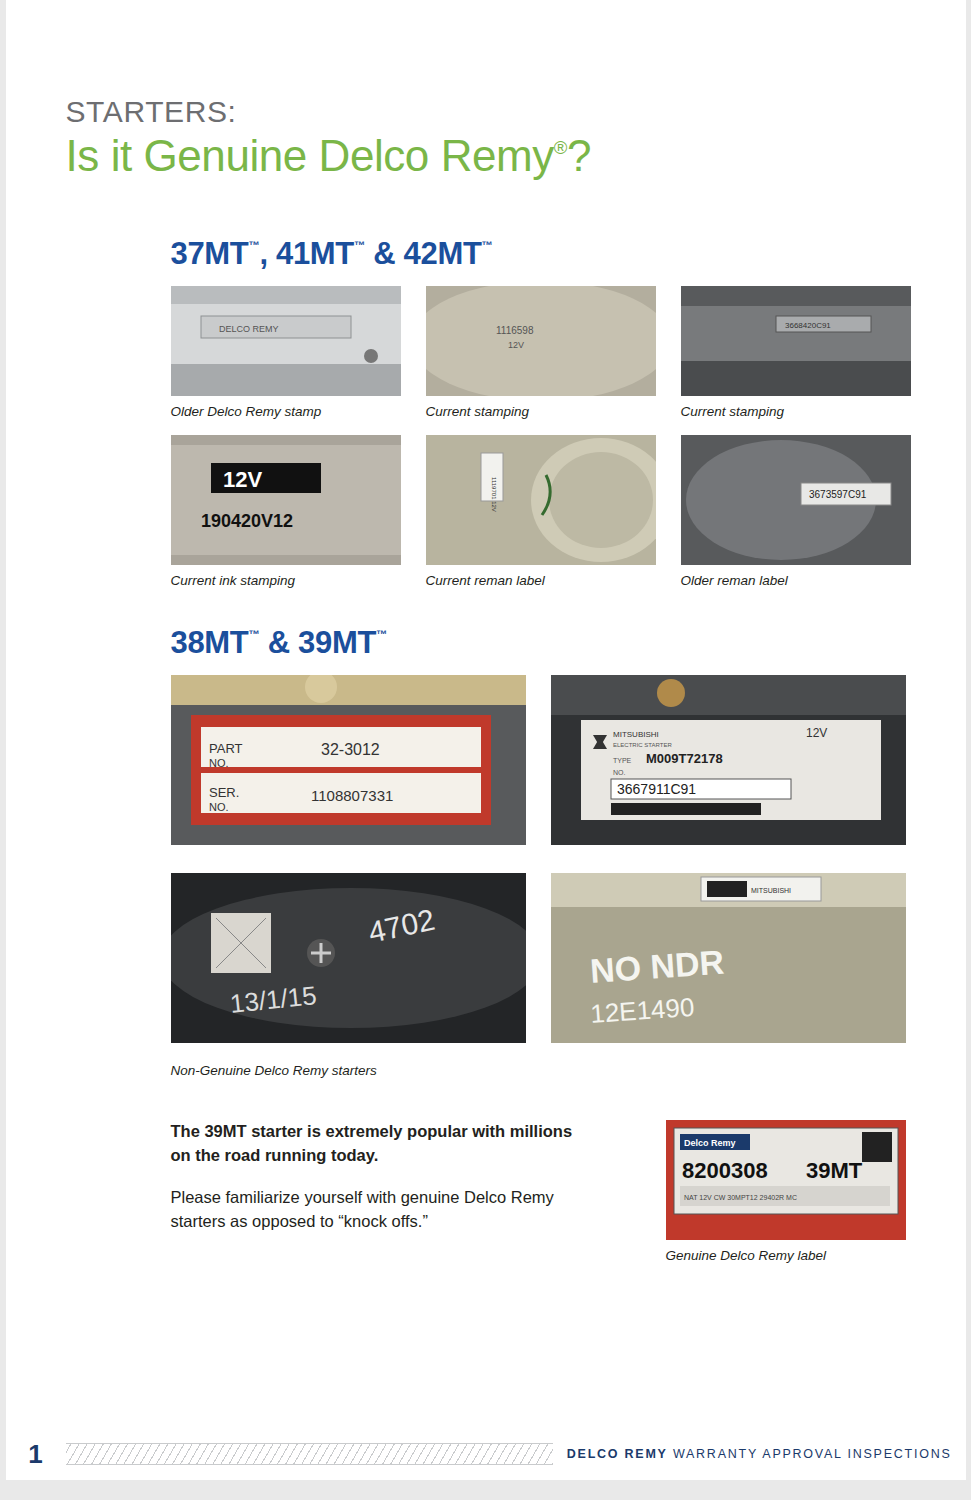Starters:
Is it Genuine Delco Remy®?
37MT™, 41MT™ & 42MT™
Older Delco Remy stamp
Current stamping
Current stamping
Current ink stamping
Current reman label
Older reman label
38MT™ & 39MT™
Non-Genuine Delco Remy starters
The 39MT starter is extremely popular with millions on the road running today.
Please familiarize yourself with genuine Delco Remy starters as opposed to “knock offs.”
Genuine Delco Remy label
1
DELCO REMY WARRANTY APPROVAL INSPECTIONS